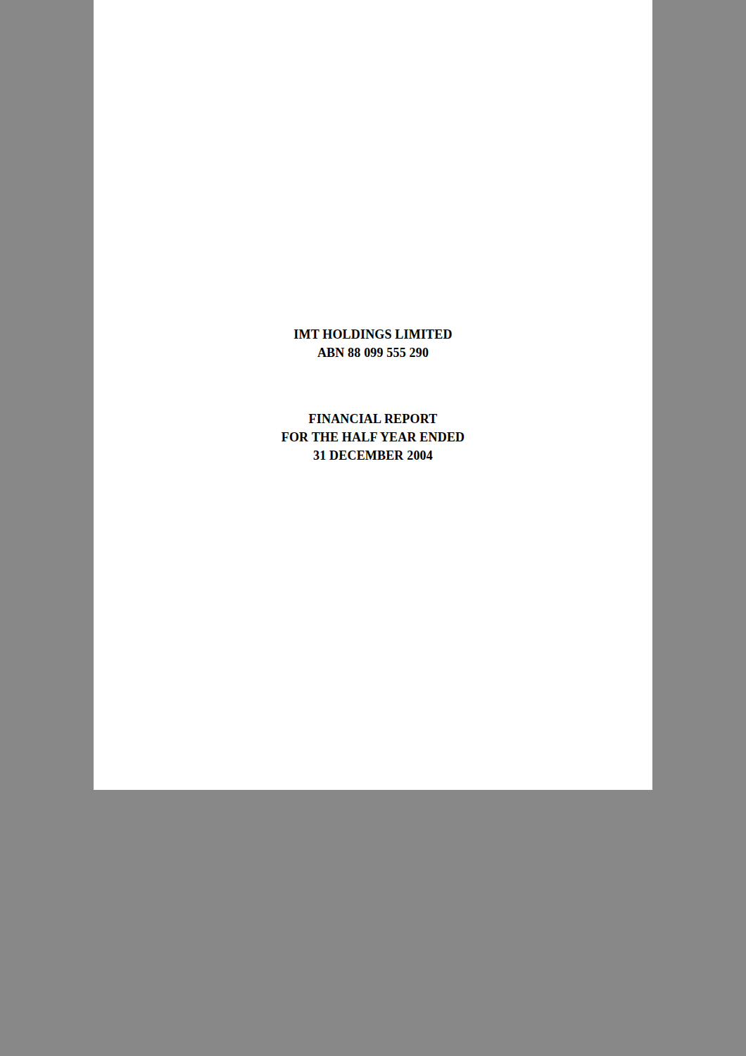IMT HOLDINGS LIMITED
ABN 88 099 555 290
FINANCIAL REPORT
FOR THE HALF YEAR ENDED
31 DECEMBER 2004